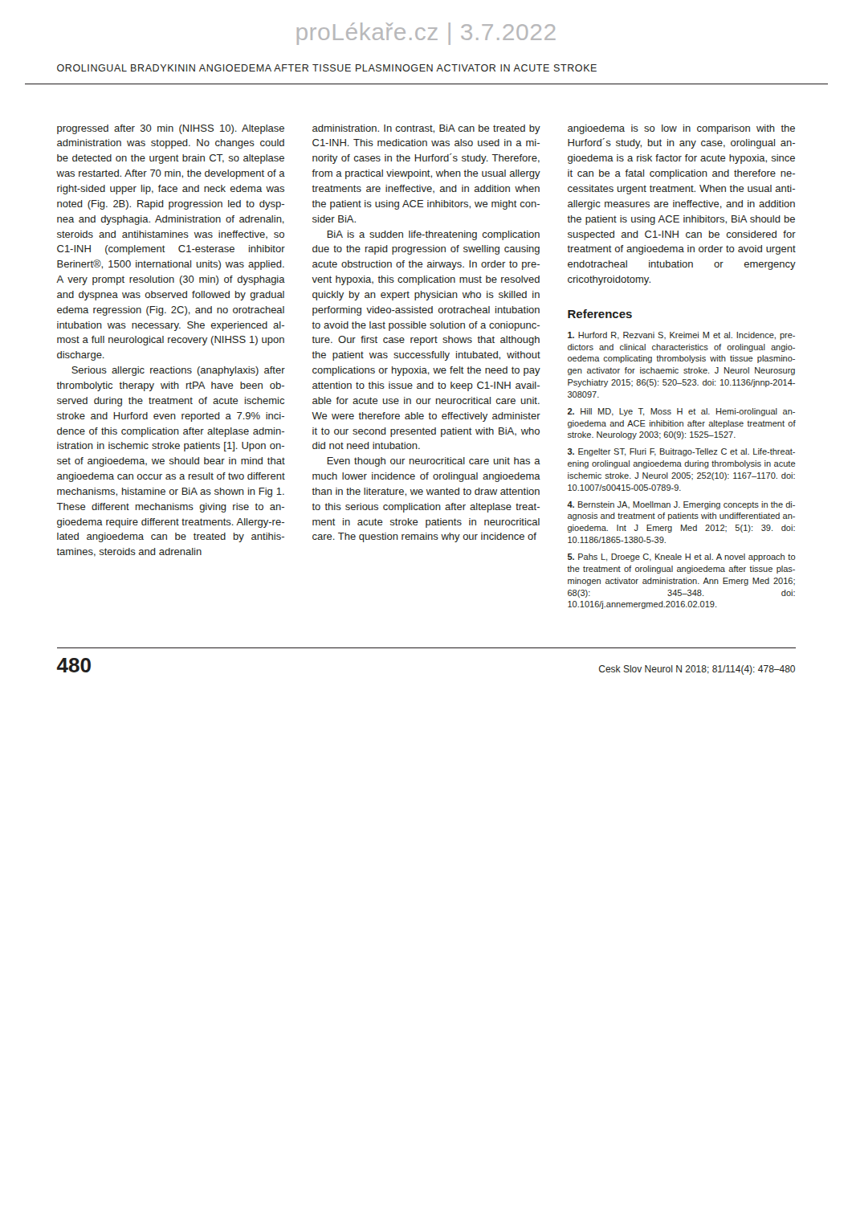proLékaře.cz | 3.7.2022
Orolingual bradykinin angioedema after tissue plasminogen activator in acute stroke
progressed after 30 min (NIHSS 10). Alteplase administration was stopped. No changes could be detected on the urgent brain CT, so alteplase was restarted. After 70 min, the development of a right-sided upper lip, face and neck edema was noted (Fig. 2B). Rapid progression led to dyspnea and dysphagia. Administration of adrenalin, steroids and antihistamines was ineffective, so C1-INH (complement C1-esterase inhibitor Berinert®, 1500 international units) was applied. A very prompt resolution (30 min) of dysphagia and dyspnea was observed followed by gradual edema regression (Fig. 2C), and no orotracheal intubation was necessary. She experienced almost a full neurological recovery (NIHSS 1) upon discharge.
Serious allergic reactions (anaphylaxis) after thrombolytic therapy with rtPA have been observed during the treatment of acute ischemic stroke and Hurford even reported a 7.9% incidence of this complication after alteplase administration in ischemic stroke patients [1]. Upon onset of angioedema, we should bear in mind that angioedema can occur as a result of two different mechanisms, histamine or BiA as shown in Fig 1. These different mechanisms giving rise to angioedema require different treatments. Allergy-related angioedema can be treated by antihistamines, steroids and adrenalin
administration. In contrast, BiA can be treated by C1-INH. This medication was also used in a minority of cases in the Hurford´s study. Therefore, from a practical viewpoint, when the usual allergy treatments are ineffective, and in addition when the patient is using ACE inhibitors, we might consider BiA.
BiA is a sudden life-threatening complication due to the rapid progression of swelling causing acute obstruction of the airways. In order to prevent hypoxia, this complication must be resolved quickly by an expert physician who is skilled in performing video-assisted orotracheal intubation to avoid the last possible solution of a coniopuncture. Our first case report shows that although the patient was successfully intubated, without complications or hypoxia, we felt the need to pay attention to this issue and to keep C1-INH available for acute use in our neurocritical care unit. We were therefore able to effectively administer it to our second presented patient with BiA, who did not need intubation.
Even though our neurocritical care unit has a much lower incidence of orolingual angioedema than in the literature, we wanted to draw attention to this serious complication after alteplase treatment in acute stroke patients in neurocritical care. The question remains why our incidence of
angioedema is so low in comparison with the Hurford´s study, but in any case, orolingual angioedema is a risk factor for acute hypoxia, since it can be a fatal complication and therefore necessitates urgent treatment. When the usual anti-allergic measures are ineffective, and in addition the patient is using ACE inhibitors, BiA should be suspected and C1-INH can be considered for treatment of angioedema in order to avoid urgent endotracheal intubation or emergency cricothyroidotomy.
References
1. Hurford R, Rezvani S, Kreimei M et al. Incidence, predictors and clinical characteristics of orolingual angio-oedema complicating thrombolysis with tissue plasminogen activator for ischaemic stroke. J Neurol Neurosurg Psychiatry 2015; 86(5): 520–523. doi: 10.1136/jnnp-2014-308097.
2. Hill MD, Lye T, Moss H et al. Hemi-orolingual angioedema and ACE inhibition after alteplase treatment of stroke. Neurology 2003; 60(9): 1525–1527.
3. Engelter ST, Fluri F, Buitrago-Tellez C et al. Life-threatening orolingual angioedema during thrombolysis in acute ischemic stroke. J Neurol 2005; 252(10): 1167–1170. doi: 10.1007/s00415-005-0789-9.
4. Bernstein JA, Moellman J. Emerging concepts in the diagnosis and treatment of patients with undifferentiated angioedema. Int J Emerg Med 2012; 5(1): 39. doi: 10.1186/1865-1380-5-39.
5. Pahs L, Droege C, Kneale H et al. A novel approach to the treatment of orolingual angioedema after tissue plasminogen activator administration. Ann Emerg Med 2016; 68(3): 345–348. doi: 10.1016/j.annemergmed.2016.02.019.
480
Cesk Slov Neurol N 2018; 81/114(4): 478–480